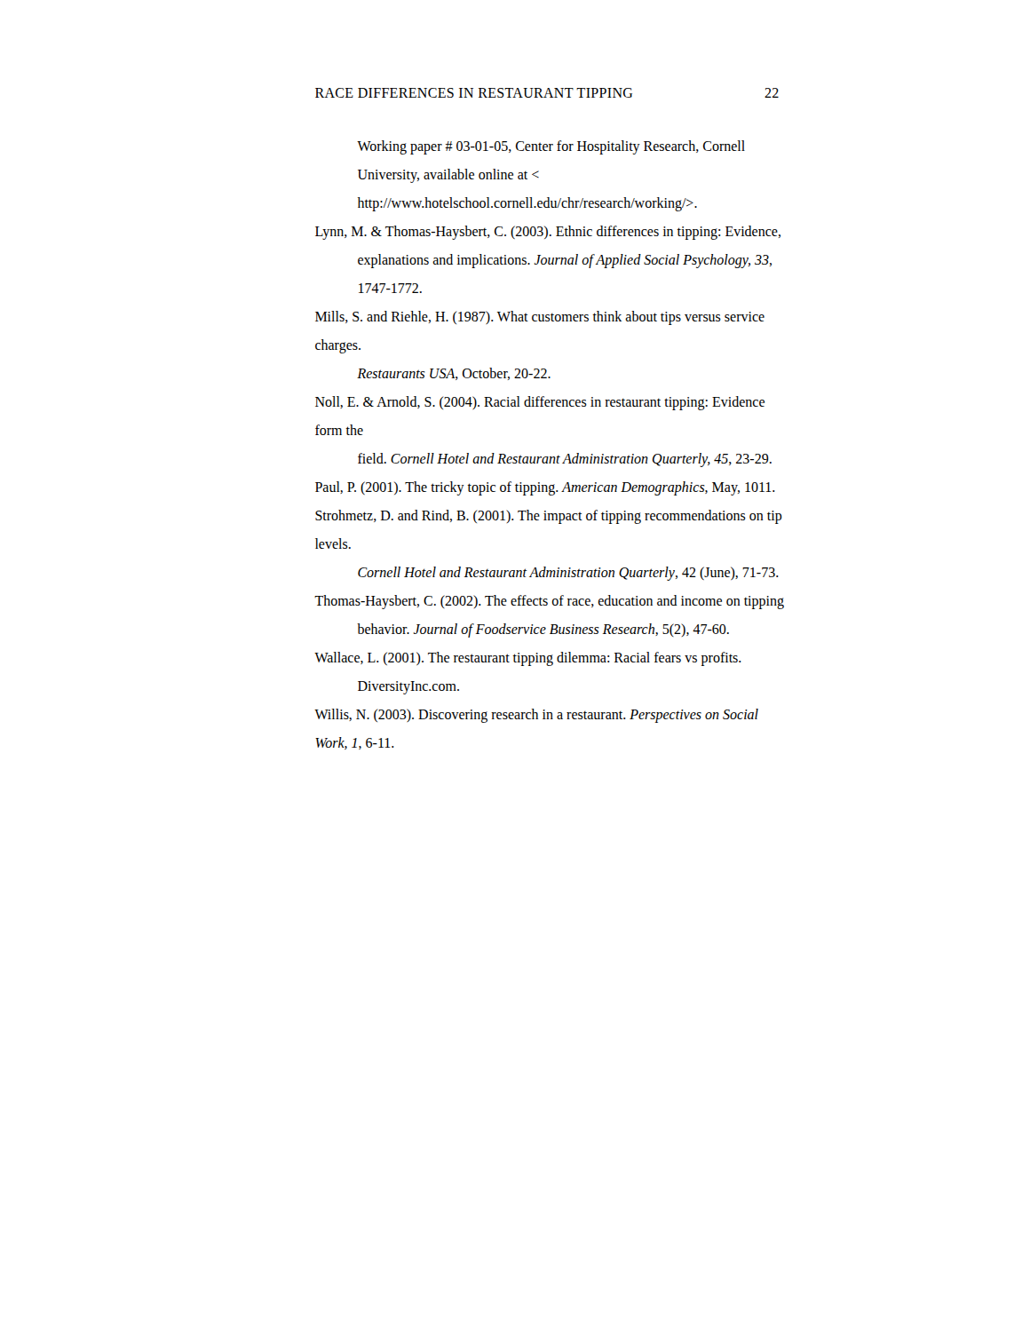Race Differences in Restaurant Tipping 22
Working paper # 03-01-05, Center for Hospitality Research, Cornell University, available online at < http://www.hotelschool.cornell.edu/chr/research/working/>.
Lynn, M. & Thomas-Haysbert, C. (2003). Ethnic differences in tipping: Evidence, explanations and implications. Journal of Applied Social Psychology, 33, 1747-1772.
Mills, S. and Riehle, H. (1987). What customers think about tips versus service charges. Restaurants USA, October, 20-22.
Noll, E. & Arnold, S. (2004). Racial differences in restaurant tipping: Evidence form the field. Cornell Hotel and Restaurant Administration Quarterly, 45, 23-29.
Paul, P. (2001). The tricky topic of tipping. American Demographics, May, 1011.
Strohmetz, D. and Rind, B. (2001). The impact of tipping recommendations on tip levels. Cornell Hotel and Restaurant Administration Quarterly, 42 (June), 71-73.
Thomas-Haysbert, C. (2002). The effects of race, education and income on tipping behavior. Journal of Foodservice Business Research, 5(2), 47-60.
Wallace, L. (2001). The restaurant tipping dilemma: Racial fears vs profits. DiversityInc.com.
Willis, N. (2003). Discovering research in a restaurant. Perspectives on Social Work, 1, 6-11.